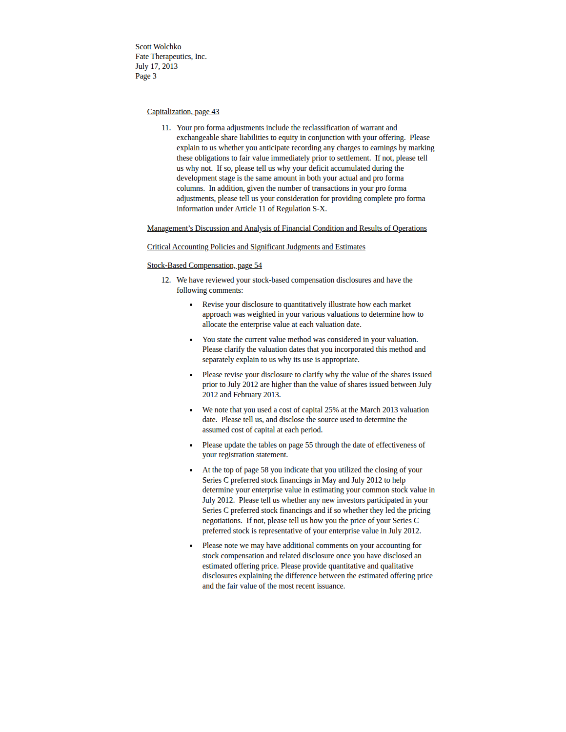Scott Wolchko
Fate Therapeutics, Inc.
July 17, 2013
Page 3
Capitalization, page 43
Your pro forma adjustments include the reclassification of warrant and exchangeable share liabilities to equity in conjunction with your offering. Please explain to us whether you anticipate recording any charges to earnings by marking these obligations to fair value immediately prior to settlement. If not, please tell us why not. If so, please tell us why your deficit accumulated during the development stage is the same amount in both your actual and pro forma columns. In addition, given the number of transactions in your pro forma adjustments, please tell us your consideration for providing complete pro forma information under Article 11 of Regulation S-X.
Management’s Discussion and Analysis of Financial Condition and Results of Operations
Critical Accounting Policies and Significant Judgments and Estimates
Stock-Based Compensation, page 54
We have reviewed your stock-based compensation disclosures and have the following comments:
Revise your disclosure to quantitatively illustrate how each market approach was weighted in your various valuations to determine how to allocate the enterprise value at each valuation date.
You state the current value method was considered in your valuation. Please clarify the valuation dates that you incorporated this method and separately explain to us why its use is appropriate.
Please revise your disclosure to clarify why the value of the shares issued prior to July 2012 are higher than the value of shares issued between July 2012 and February 2013.
We note that you used a cost of capital 25% at the March 2013 valuation date. Please tell us, and disclose the source used to determine the assumed cost of capital at each period.
Please update the tables on page 55 through the date of effectiveness of your registration statement.
At the top of page 58 you indicate that you utilized the closing of your Series C preferred stock financings in May and July 2012 to help determine your enterprise value in estimating your common stock value in July 2012. Please tell us whether any new investors participated in your Series C preferred stock financings and if so whether they led the pricing negotiations. If not, please tell us how you the price of your Series C preferred stock is representative of your enterprise value in July 2012.
Please note we may have additional comments on your accounting for stock compensation and related disclosure once you have disclosed an estimated offering price. Please provide quantitative and qualitative disclosures explaining the difference between the estimated offering price and the fair value of the most recent issuance.